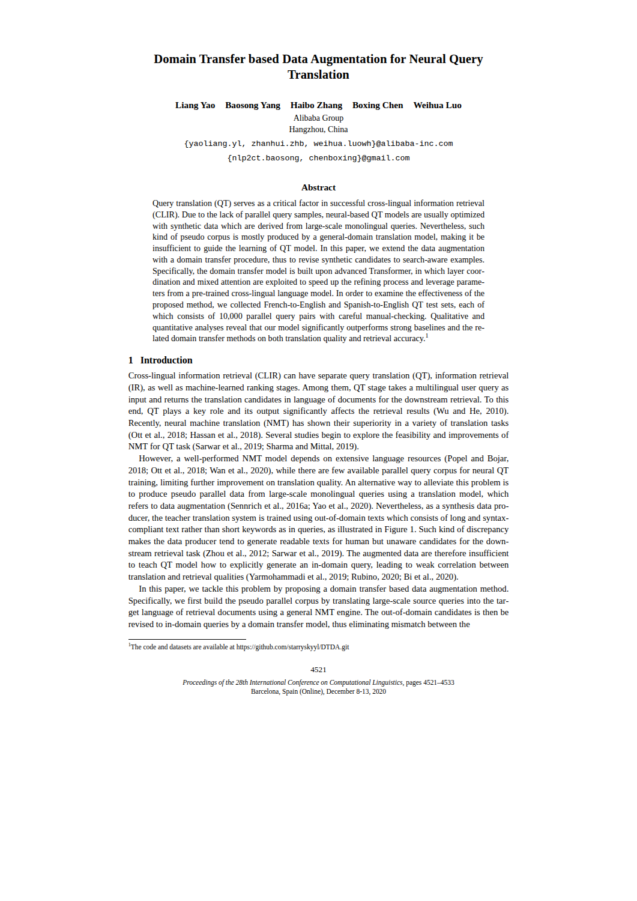Domain Transfer based Data Augmentation for Neural Query Translation
Liang Yao Baosong Yang Haibo Zhang Boxing Chen Weihua Luo
Alibaba Group
Hangzhou, China
{yaoliang.yl, zhanhui.zhb, weihua.luowh}@alibaba-inc.com
{nlp2ct.baosong, chenboxing}@gmail.com
Abstract
Query translation (QT) serves as a critical factor in successful cross-lingual information retrieval (CLIR). Due to the lack of parallel query samples, neural-based QT models are usually optimized with synthetic data which are derived from large-scale monolingual queries. Nevertheless, such kind of pseudo corpus is mostly produced by a general-domain translation model, making it be insufficient to guide the learning of QT model. In this paper, we extend the data augmentation with a domain transfer procedure, thus to revise synthetic candidates to search-aware examples. Specifically, the domain transfer model is built upon advanced Transformer, in which layer coordination and mixed attention are exploited to speed up the refining process and leverage parameters from a pre-trained cross-lingual language model. In order to examine the effectiveness of the proposed method, we collected French-to-English and Spanish-to-English QT test sets, each of which consists of 10,000 parallel query pairs with careful manual-checking. Qualitative and quantitative analyses reveal that our model significantly outperforms strong baselines and the related domain transfer methods on both translation quality and retrieval accuracy.1
1 Introduction
Cross-lingual information retrieval (CLIR) can have separate query translation (QT), information retrieval (IR), as well as machine-learned ranking stages. Among them, QT stage takes a multilingual user query as input and returns the translation candidates in language of documents for the downstream retrieval. To this end, QT plays a key role and its output significantly affects the retrieval results (Wu and He, 2010). Recently, neural machine translation (NMT) has shown their superiority in a variety of translation tasks (Ott et al., 2018; Hassan et al., 2018). Several studies begin to explore the feasibility and improvements of NMT for QT task (Sarwar et al., 2019; Sharma and Mittal, 2019).
However, a well-performed NMT model depends on extensive language resources (Popel and Bojar, 2018; Ott et al., 2018; Wan et al., 2020), while there are few available parallel query corpus for neural QT training, limiting further improvement on translation quality. An alternative way to alleviate this problem is to produce pseudo parallel data from large-scale monolingual queries using a translation model, which refers to data augmentation (Sennrich et al., 2016a; Yao et al., 2020). Nevertheless, as a synthesis data producer, the teacher translation system is trained using out-of-domain texts which consists of long and syntax-compliant text rather than short keywords as in queries, as illustrated in Figure 1. Such kind of discrepancy makes the data producer tend to generate readable texts for human but unaware candidates for the downstream retrieval task (Zhou et al., 2012; Sarwar et al., 2019). The augmented data are therefore insufficient to teach QT model how to explicitly generate an in-domain query, leading to weak correlation between translation and retrieval qualities (Yarmohammadi et al., 2019; Rubino, 2020; Bi et al., 2020).
In this paper, we tackle this problem by proposing a domain transfer based data augmentation method. Specifically, we first build the pseudo parallel corpus by translating large-scale source queries into the target language of retrieval documents using a general NMT engine. The out-of-domain candidates is then be revised to in-domain queries by a domain transfer model, thus eliminating mismatch between the
1The code and datasets are available at https://github.com/starryskyyl/DTDA.git
4521
Proceedings of the 28th International Conference on Computational Linguistics, pages 4521–4533
Barcelona, Spain (Online), December 8-13, 2020